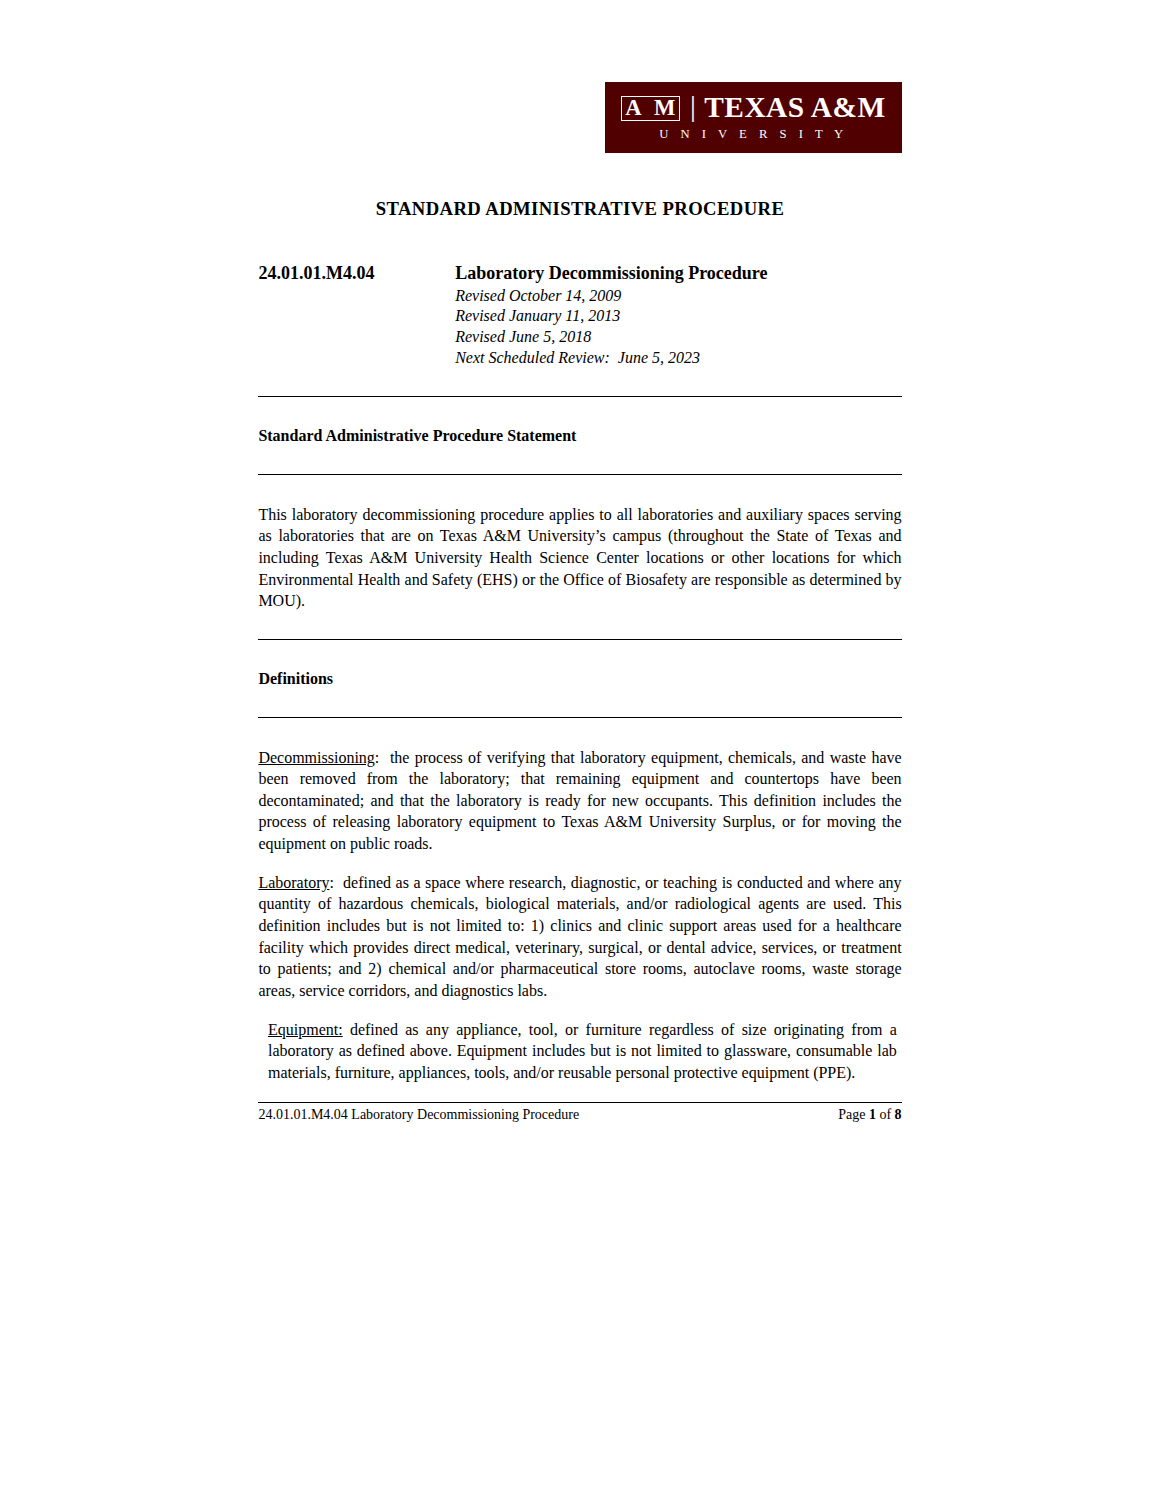A M|TEXAS A&M
U N I V E R S I T Y
STANDARD ADMINISTRATIVE PROCEDURE
24.01.01.M4.04
Laboratory Decommissioning Procedure
Revised October 14, 2009
Revised January 11, 2013
Revised June 5, 2018
Next Scheduled Review: June 5, 2023
Standard Administrative Procedure Statement
This laboratory decommissioning procedure applies to all laboratories and auxiliary spaces serving as laboratories that are on Texas A&M University’s campus (throughout the State of Texas and including Texas A&M University Health Science Center locations or other locations for which Environmental Health and Safety (EHS) or the Office of Biosafety are responsible as determined by MOU).
Definitions
Decommissioning: the process of verifying that laboratory equipment, chemicals, and waste have been removed from the laboratory; that remaining equipment and countertops have been decontaminated; and that the laboratory is ready for new occupants. This definition includes the process of releasing laboratory equipment to Texas A&M University Surplus, or for moving the equipment on public roads.
Laboratory: defined as a space where research, diagnostic, or teaching is conducted and where any quantity of hazardous chemicals, biological materials, and/or radiological agents are used. This definition includes but is not limited to: 1) clinics and clinic support areas used for a healthcare facility which provides direct medical, veterinary, surgical, or dental advice, services, or treatment to patients; and 2) chemical and/or pharmaceutical store rooms, autoclave rooms, waste storage areas, service corridors, and diagnostics labs.
Equipment: defined as any appliance, tool, or furniture regardless of size originating from a laboratory as defined above. Equipment includes but is not limited to glassware, consumable lab materials, furniture, appliances, tools, and/or reusable personal protective equipment (PPE).
24.01.01.M4.04 Laboratory Decommissioning Procedure Page 1 of 8